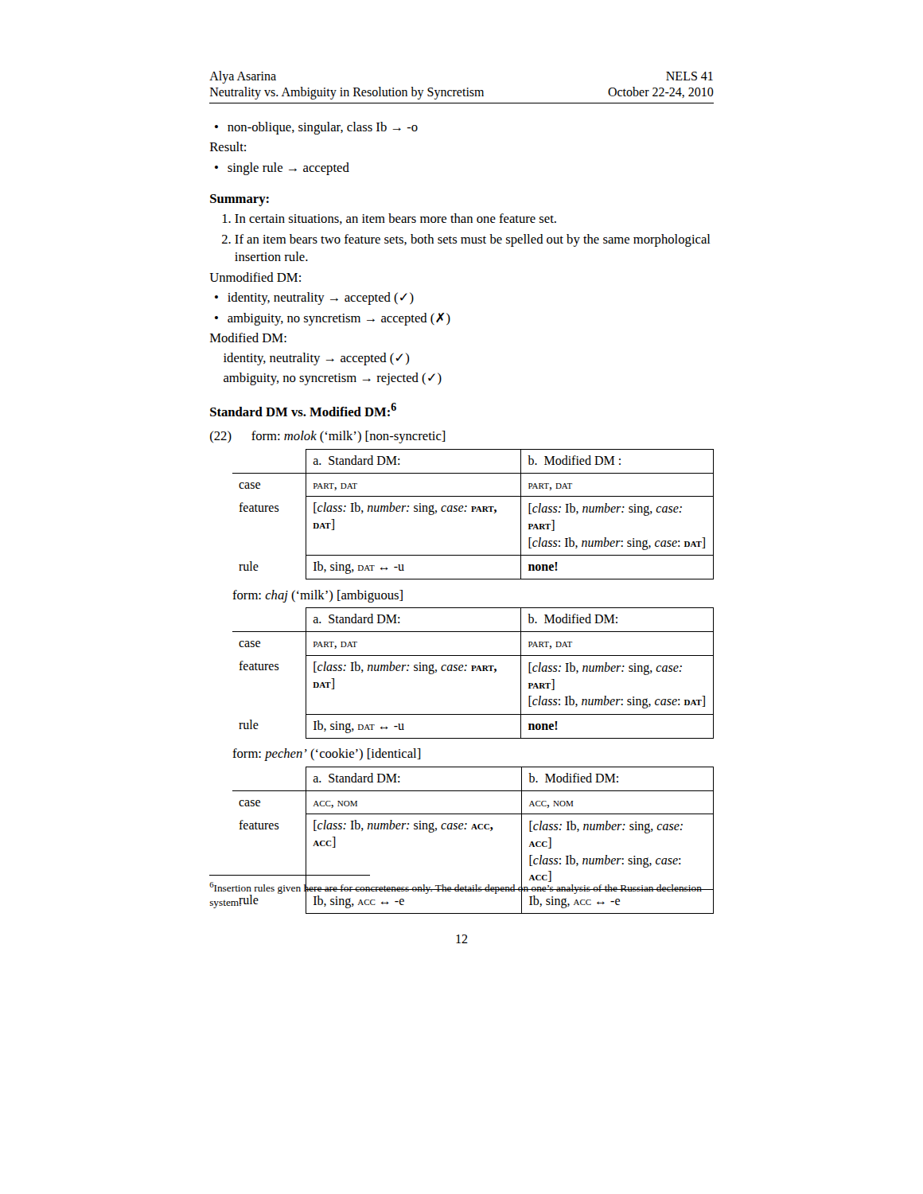Alya Asarina
Neutrality vs. Ambiguity in Resolution by Syncretism
NELS 41
October 22-24, 2010
non-oblique, singular, class Ib → -o
Result:
single rule → accepted
Summary:
In certain situations, an item bears more than one feature set.
If an item bears two feature sets, both sets must be spelled out by the same morphological insertion rule.
Unmodified DM:
identity, neutrality → accepted (✓)
ambiguity, no syncretism → accepted (✗)
Modified DM:
identity, neutrality → accepted (✓)
ambiguity, no syncretism → rejected (✓)
Standard DM vs. Modified DM:6
(22)
form: molok (‘milk’) [non-syncretic]
| | a. Standard DM: | b. Modified DM : |
| case | part , dat | part , dat |
| features | [ class: Ib, number: sing, case: part, dat ] | [ class: Ib, number: sing, case: part ] [ class : Ib, number : sing, case : dat ] |
| rule | Ib, sing, dat ↔ -u | none! |
form: chaj (‘milk’) [ambiguous]
| | a. Standard DM: | b. Modified DM: |
| case | part , dat | part , dat |
| features | [ class: Ib, number: sing, case: part, dat ] | [ class: Ib, number: sing, case: part ] [ class : Ib, number : sing, case : dat ] |
| rule | Ib, sing, dat ↔ -u | none! |
form: pechen’ (‘cookie’) [identical]
| | a. Standard DM: | b. Modified DM: |
| case | acc , nom | acc , nom |
| features | [ class: Ib, number: sing, case: acc, acc ] | [ class: Ib, number: sing, case: acc ] [ class : Ib, number : sing, case : acc ] |
| rule | Ib, sing, acc ↔ -e | Ib, sing, acc ↔ -e |
6Insertion rules given here are for concreteness only. The details depend on one’s analysis of the Russian declension system.
12